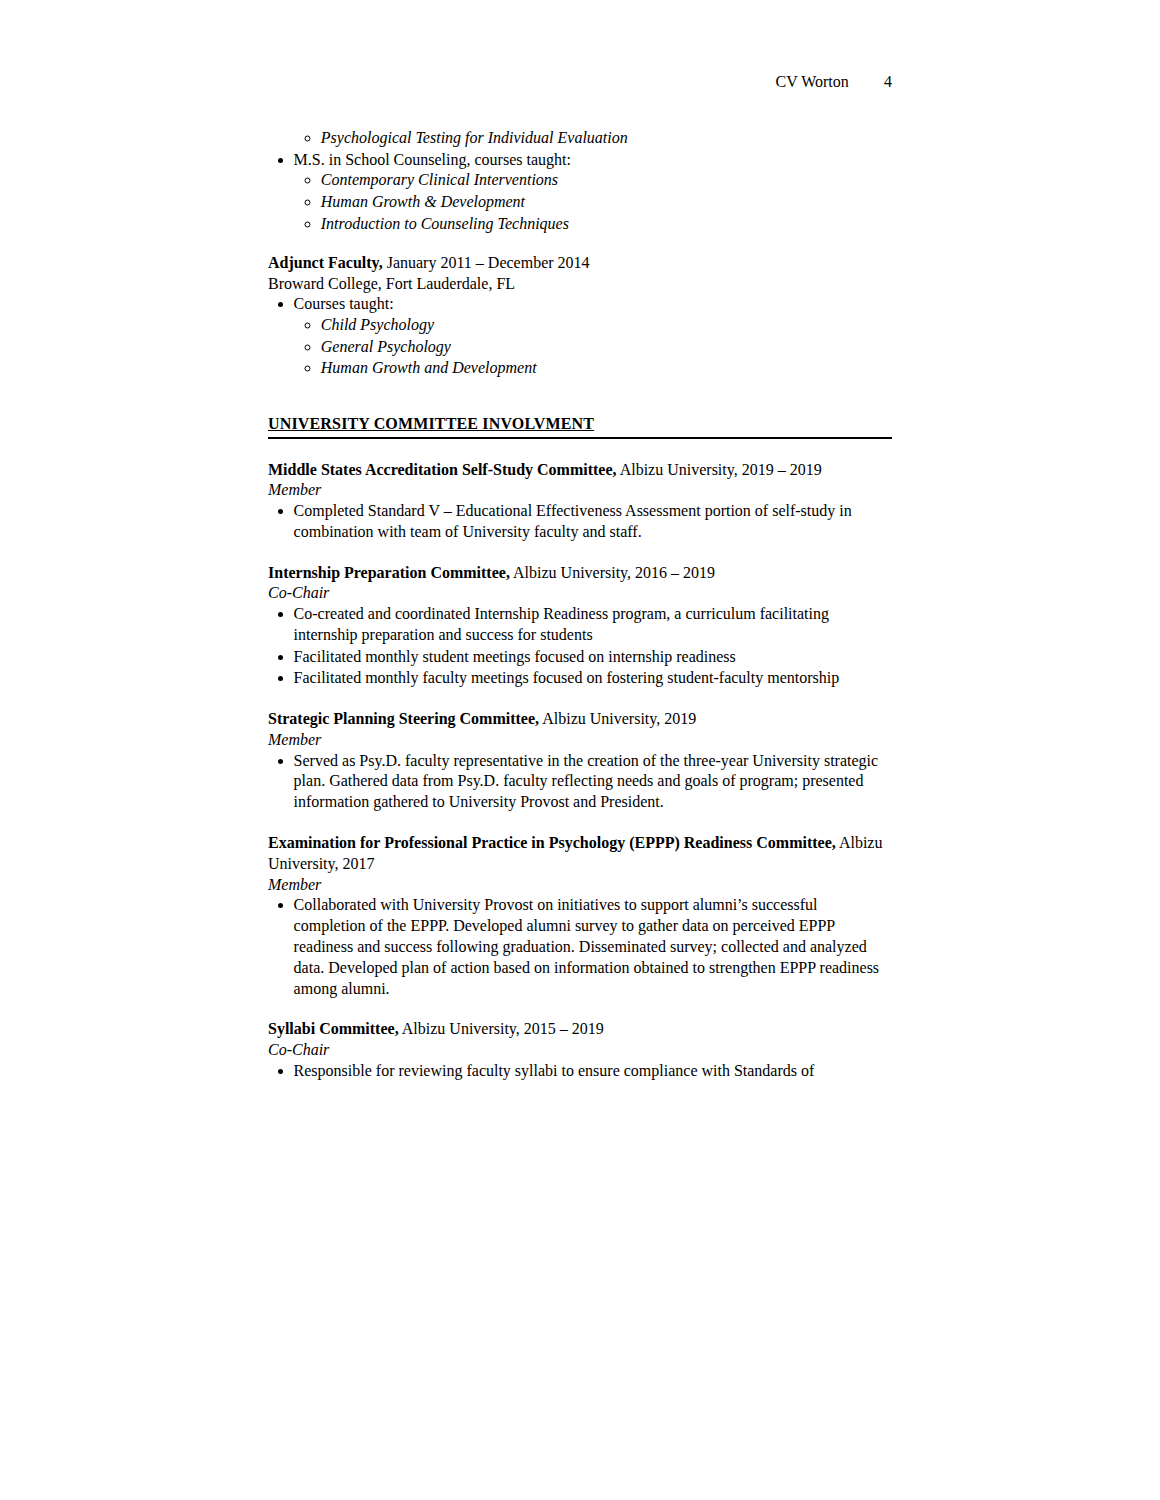CV Worton4
Psychological Testing for Individual Evaluation
M.S. in School Counseling, courses taught:
Contemporary Clinical Interventions
Human Growth & Development
Introduction to Counseling Techniques
Adjunct Faculty, January 2011 – December 2014
Broward College, Fort Lauderdale, FL
Courses taught:
Child Psychology
General Psychology
Human Growth and Development
UNIVERSITY COMMITTEE INVOLVMENT
Middle States Accreditation Self-Study Committee, Albizu University, 2019 – 2019
Member
Completed Standard V – Educational Effectiveness Assessment portion of self-study in combination with team of University faculty and staff.
Internship Preparation Committee, Albizu University, 2016 – 2019
Co-Chair
Co-created and coordinated Internship Readiness program, a curriculum facilitating internship preparation and success for students
Facilitated monthly student meetings focused on internship readiness
Facilitated monthly faculty meetings focused on fostering student-faculty mentorship
Strategic Planning Steering Committee, Albizu University, 2019
Member
Served as Psy.D. faculty representative in the creation of the three-year University strategic plan. Gathered data from Psy.D. faculty reflecting needs and goals of program; presented information gathered to University Provost and President.
Examination for Professional Practice in Psychology (EPPP) Readiness Committee, Albizu University, 2017
Member
Collaborated with University Provost on initiatives to support alumni’s successful completion of the EPPP. Developed alumni survey to gather data on perceived EPPP readiness and success following graduation. Disseminated survey; collected and analyzed data. Developed plan of action based on information obtained to strengthen EPPP readiness among alumni.
Syllabi Committee, Albizu University, 2015 – 2019
Co-Chair
Responsible for reviewing faculty syllabi to ensure compliance with Standards of